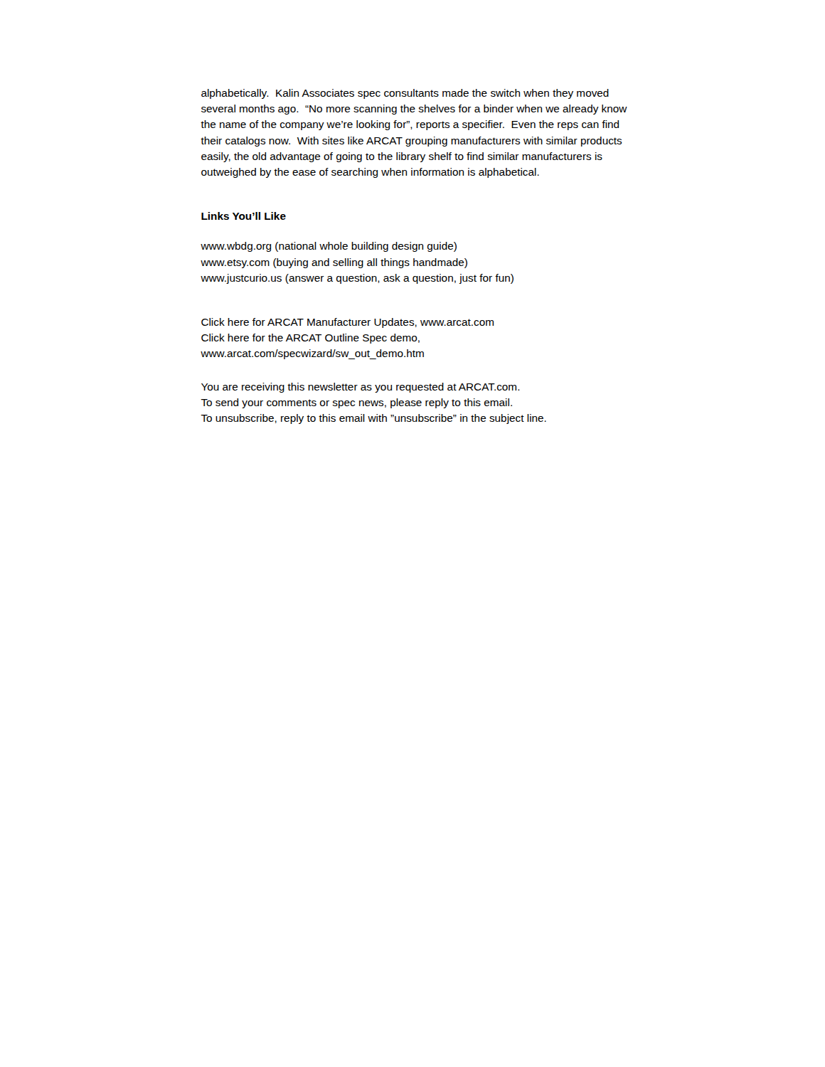alphabetically. Kalin Associates spec consultants made the switch when they moved several months ago. “No more scanning the shelves for a binder when we already know the name of the company we’re looking for”, reports a specifier. Even the reps can find their catalogs now. With sites like ARCAT grouping manufacturers with similar products easily, the old advantage of going to the library shelf to find similar manufacturers is outweighed by the ease of searching when information is alphabetical.
Links You’ll Like
www.wbdg.org (national whole building design guide)
www.etsy.com (buying and selling all things handmade)
www.justcurio.us (answer a question, ask a question, just for fun)
Click here for ARCAT Manufacturer Updates, www.arcat.com
Click here for the ARCAT Outline Spec demo,
www.arcat.com/specwizard/sw_out_demo.htm
You are receiving this newsletter as you requested at ARCAT.com.
To send your comments or spec news, please reply to this email.
To unsubscribe, reply to this email with ”unsubscribe” in the subject line.